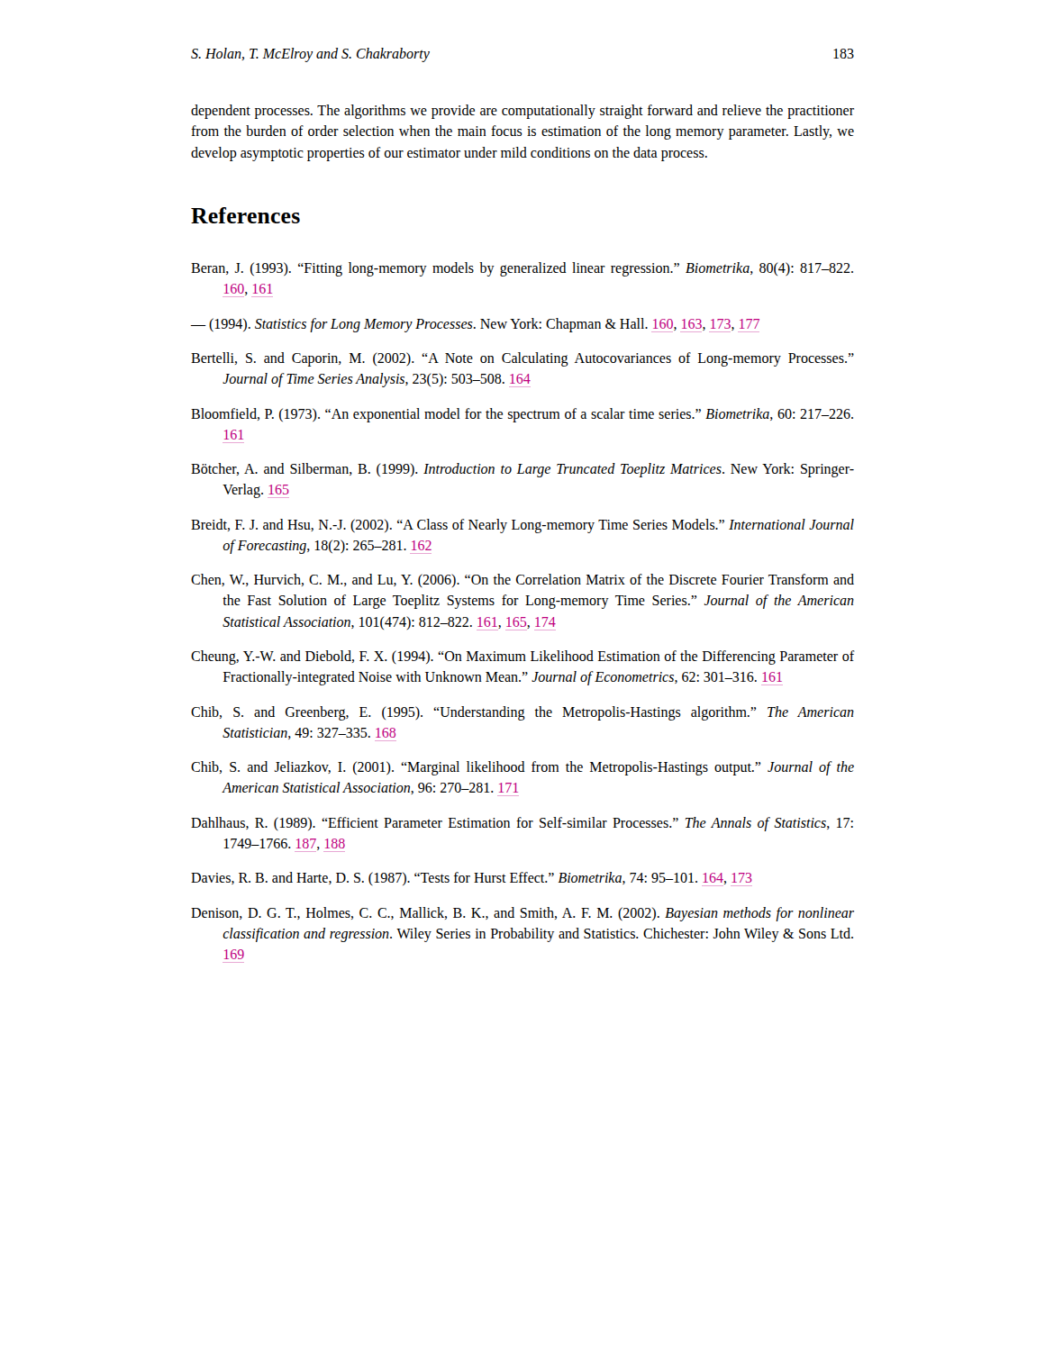S. Holan, T. McElroy and S. Chakraborty 183
dependent processes. The algorithms we provide are computationally straight forward and relieve the practitioner from the burden of order selection when the main focus is estimation of the long memory parameter. Lastly, we develop asymptotic properties of our estimator under mild conditions on the data process.
References
Beran, J. (1993). “Fitting long-memory models by generalized linear regression.” Biometrika, 80(4): 817–822. 160, 161
— (1994). Statistics for Long Memory Processes. New York: Chapman & Hall. 160, 163, 173, 177
Bertelli, S. and Caporin, M. (2002). “A Note on Calculating Autocovariances of Long-memory Processes.” Journal of Time Series Analysis, 23(5): 503–508. 164
Bloomfield, P. (1973). “An exponential model for the spectrum of a scalar time series.” Biometrika, 60: 217–226. 161
Bötcher, A. and Silberman, B. (1999). Introduction to Large Truncated Toeplitz Matrices. New York: Springer-Verlag. 165
Breidt, F. J. and Hsu, N.-J. (2002). “A Class of Nearly Long-memory Time Series Models.” International Journal of Forecasting, 18(2): 265–281. 162
Chen, W., Hurvich, C. M., and Lu, Y. (2006). “On the Correlation Matrix of the Discrete Fourier Transform and the Fast Solution of Large Toeplitz Systems for Long-memory Time Series.” Journal of the American Statistical Association, 101(474): 812–822. 161, 165, 174
Cheung, Y.-W. and Diebold, F. X. (1994). “On Maximum Likelihood Estimation of the Differencing Parameter of Fractionally-integrated Noise with Unknown Mean.” Journal of Econometrics, 62: 301–316. 161
Chib, S. and Greenberg, E. (1995). “Understanding the Metropolis-Hastings algorithm.” The American Statistician, 49: 327–335. 168
Chib, S. and Jeliazkov, I. (2001). “Marginal likelihood from the Metropolis-Hastings output.” Journal of the American Statistical Association, 96: 270–281. 171
Dahlhaus, R. (1989). “Efficient Parameter Estimation for Self-similar Processes.” The Annals of Statistics, 17: 1749–1766. 187, 188
Davies, R. B. and Harte, D. S. (1987). “Tests for Hurst Effect.” Biometrika, 74: 95–101. 164, 173
Denison, D. G. T., Holmes, C. C., Mallick, B. K., and Smith, A. F. M. (2002). Bayesian methods for nonlinear classification and regression. Wiley Series in Probability and Statistics. Chichester: John Wiley & Sons Ltd. 169